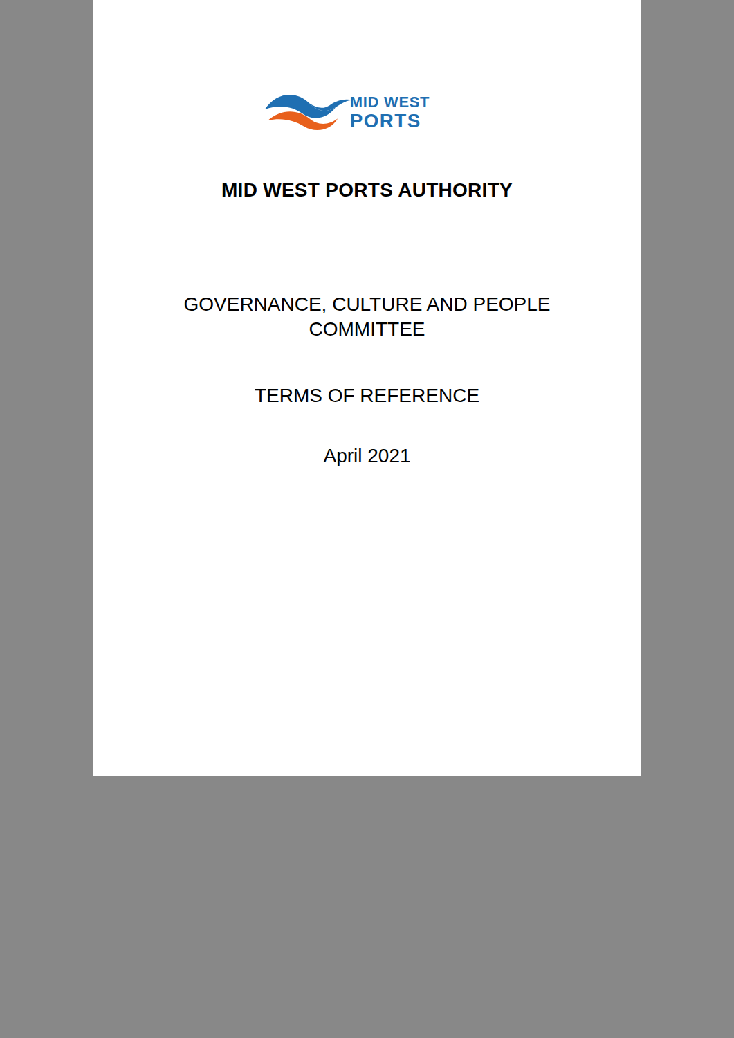Mid West Ports MID WEST PORTS
MID WEST PORTS AUTHORITY
GOVERNANCE, CULTURE AND PEOPLE
COMMITTEE
TERMS OF REFERENCE
April 2021